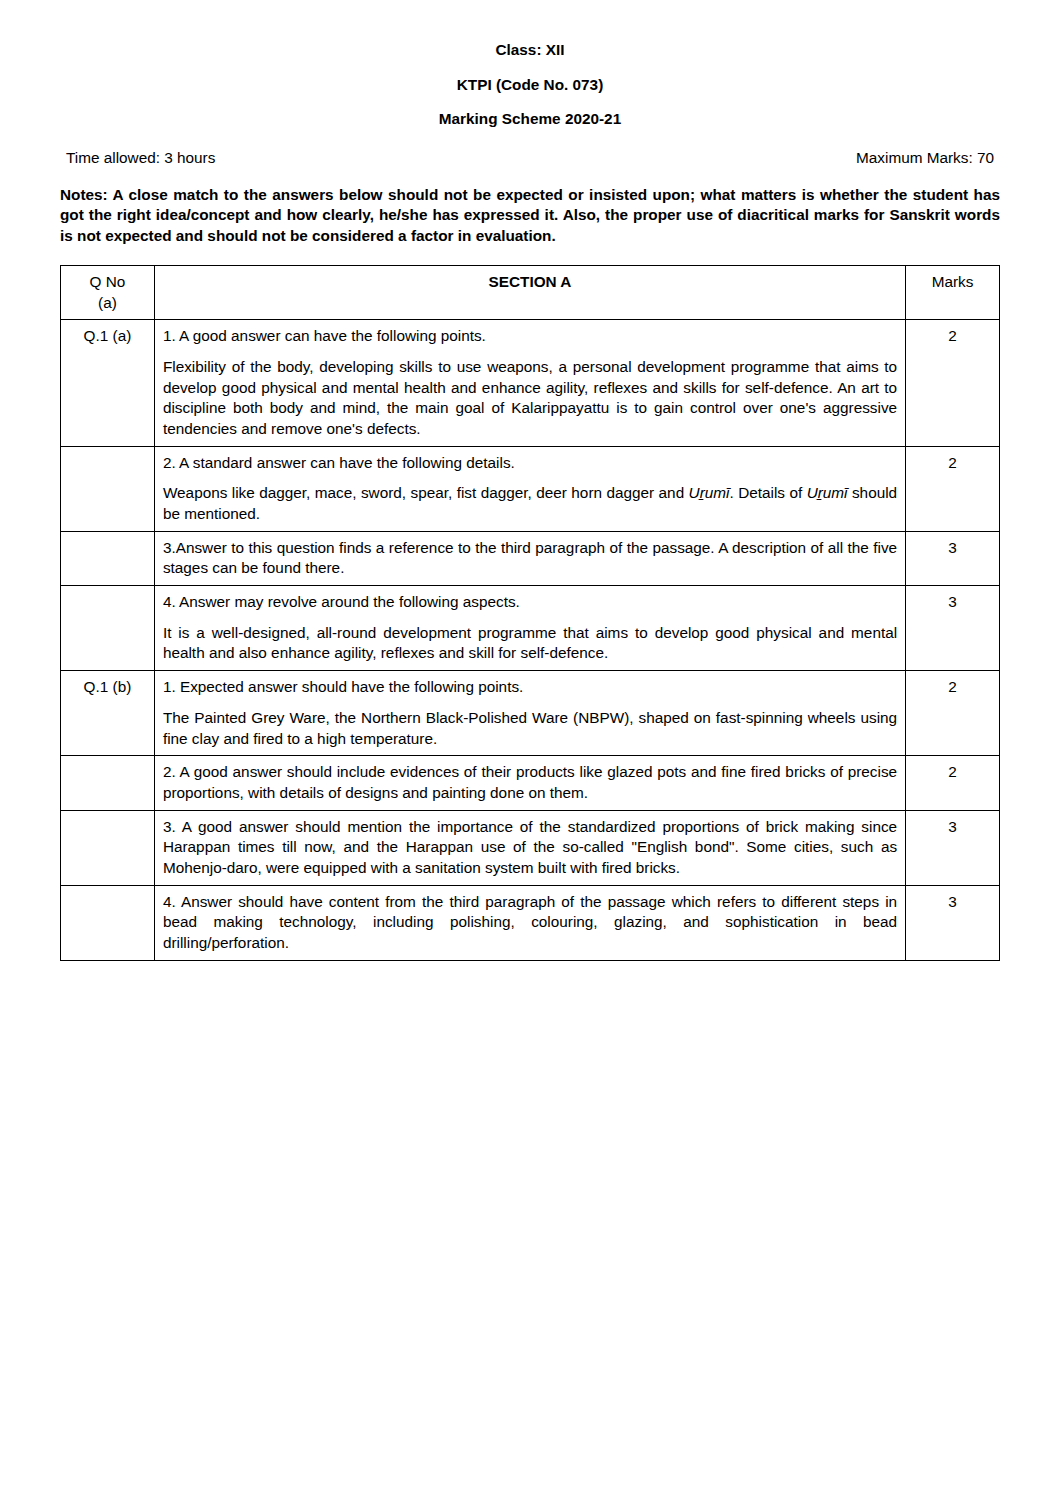Class: XII
KTPI (Code No. 073)
Marking Scheme 2020-21
Time allowed: 3 hours Maximum Marks: 70
Notes: A close match to the answers below should not be expected or insisted upon; what matters is whether the student has got the right idea/concept and how clearly, he/she has expressed it. Also, the proper use of diacritical marks for Sanskrit words is not expected and should not be considered a factor in evaluation.
| Q No (a) | SECTION A | Marks |
| Q.1 (a) | 1. A good answer can have the following points. Flexibility of the body, developing skills to use weapons, a personal development programme that aims to develop good physical and mental health and enhance agility, reflexes and skills for self-defence. An art to discipline both body and mind, the main goal of Kalarippayattu is to gain control over one's aggressive tendencies and remove one's defects. | 2 |
| | 2. A standard answer can have the following details. Weapons like dagger, mace, sword, spear, fist dagger, deer horn dagger and Uṟumī . Details of Uṟumī should be mentioned. | 2 |
| | 3.Answer to this question finds a reference to the third paragraph of the passage. A description of all the five stages can be found there. | 3 |
| | 4. Answer may revolve around the following aspects. It is a well-designed, all-round development programme that aims to develop good physical and mental health and also enhance agility, reflexes and skill for self-defence. | 3 |
| Q.1 (b) | 1. Expected answer should have the following points. The Painted Grey Ware, the Northern Black-Polished Ware (NBPW), shaped on fast-spinning wheels using fine clay and fired to a high temperature. | 2 |
| | 2. A good answer should include evidences of their products like glazed pots and fine fired bricks of precise proportions, with details of designs and painting done on them. | 2 |
| | 3. A good answer should mention the importance of the standardized proportions of brick making since Harappan times till now, and the Harappan use of the so-called "English bond". Some cities, such as Mohenjo-daro, were equipped with a sanitation system built with fired bricks. | 3 |
| | 4. Answer should have content from the third paragraph of the passage which refers to different steps in bead making technology, including polishing, colouring, glazing, and sophistication in bead drilling/perforation. | 3 |